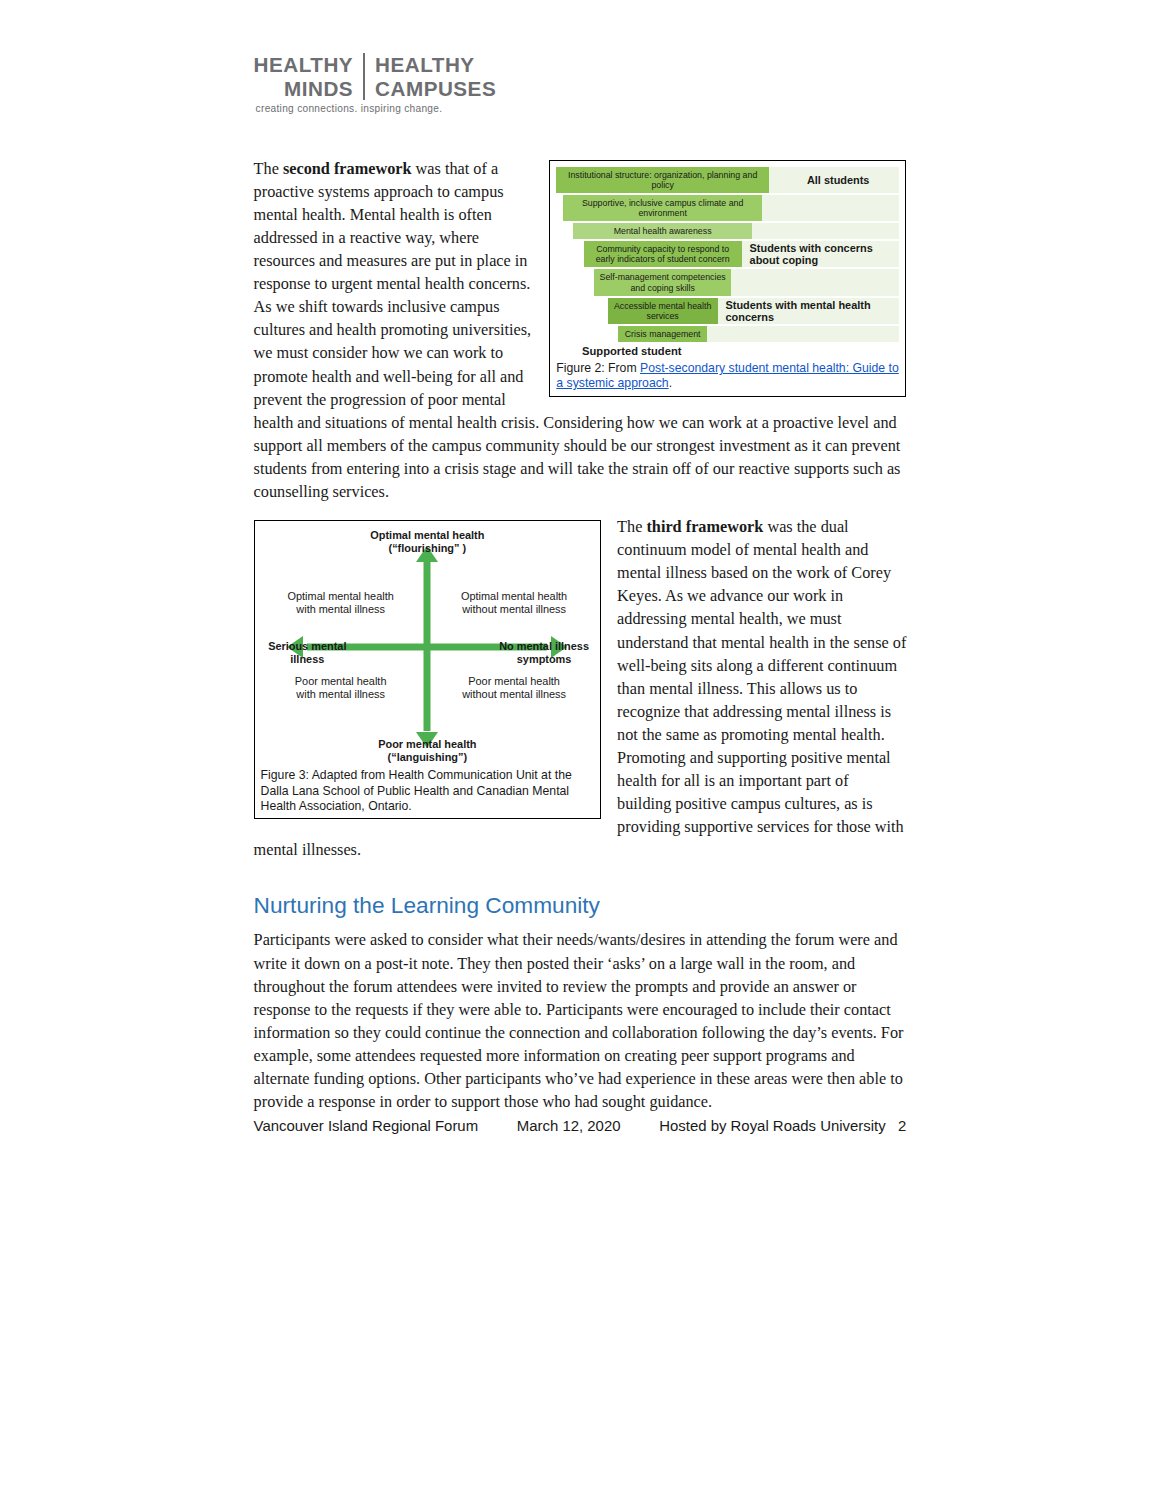HEALTHY
MINDS
HEALTHY
CAMPUSES
creating connections. inspiring change.
Institutional structure: organization, planning and policy
All students
Supportive, inclusive campus climate and environment
Mental health awareness
Community capacity to respond to early indicators of student concern
Students with concerns about coping
Self-management competencies and coping skills
Accessible mental health services
Students with mental health concerns
Crisis management
Supported student
Figure 2: From Post-secondary student mental health: Guide to a systemic approach.
The second framework was that of a proactive systems approach to campus mental health. Mental health is often addressed in a reactive way, where resources and measures are put in place in response to urgent mental health concerns. As we shift towards inclusive campus cultures and health promoting universities, we must consider how we can work to promote health and well-being for all and prevent the progression of poor mental health and situations of mental health crisis. Considering how we can work at a proactive level and support all members of the campus community should be our strongest investment as it can prevent students from entering into a crisis stage and will take the strain off of our reactive supports such as counselling services.
Optimal mental health
(“flourishing” )
Optimal mental health
with mental illness
Optimal mental health
without mental illness
Serious mental illness
No mental illness symptoms
Poor mental health
with mental illness
Poor mental health
without mental illness
Poor mental health
(“languishing”)
Figure 3: Adapted from Health Communication Unit at the Dalla Lana School of Public Health and Canadian Mental Health Association, Ontario.
The third framework was the dual continuum model of mental health and mental illness based on the work of Corey Keyes. As we advance our work in addressing mental health, we must understand that mental health in the sense of well-being sits along a different continuum than mental illness. This allows us to recognize that addressing mental illness is not the same as promoting mental health. Promoting and supporting positive mental health for all is an important part of building positive campus cultures, as is providing supportive services for those with mental illnesses.
Nurturing the Learning Community
Participants were asked to consider what their needs/wants/desires in attending the forum were and write it down on a post-it note. They then posted their ‘asks’ on a large wall in the room, and throughout the forum attendees were invited to review the prompts and provide an answer or response to the requests if they were able to. Participants were encouraged to include their contact information so they could continue the connection and collaboration following the day’s events. For example, some attendees requested more information on creating peer support programs and alternate funding options. Other participants who’ve had experience in these areas were then able to provide a response in order to support those who had sought guidance.
Vancouver Island Regional Forum March 12, 2020 Hosted by Royal Roads University 2